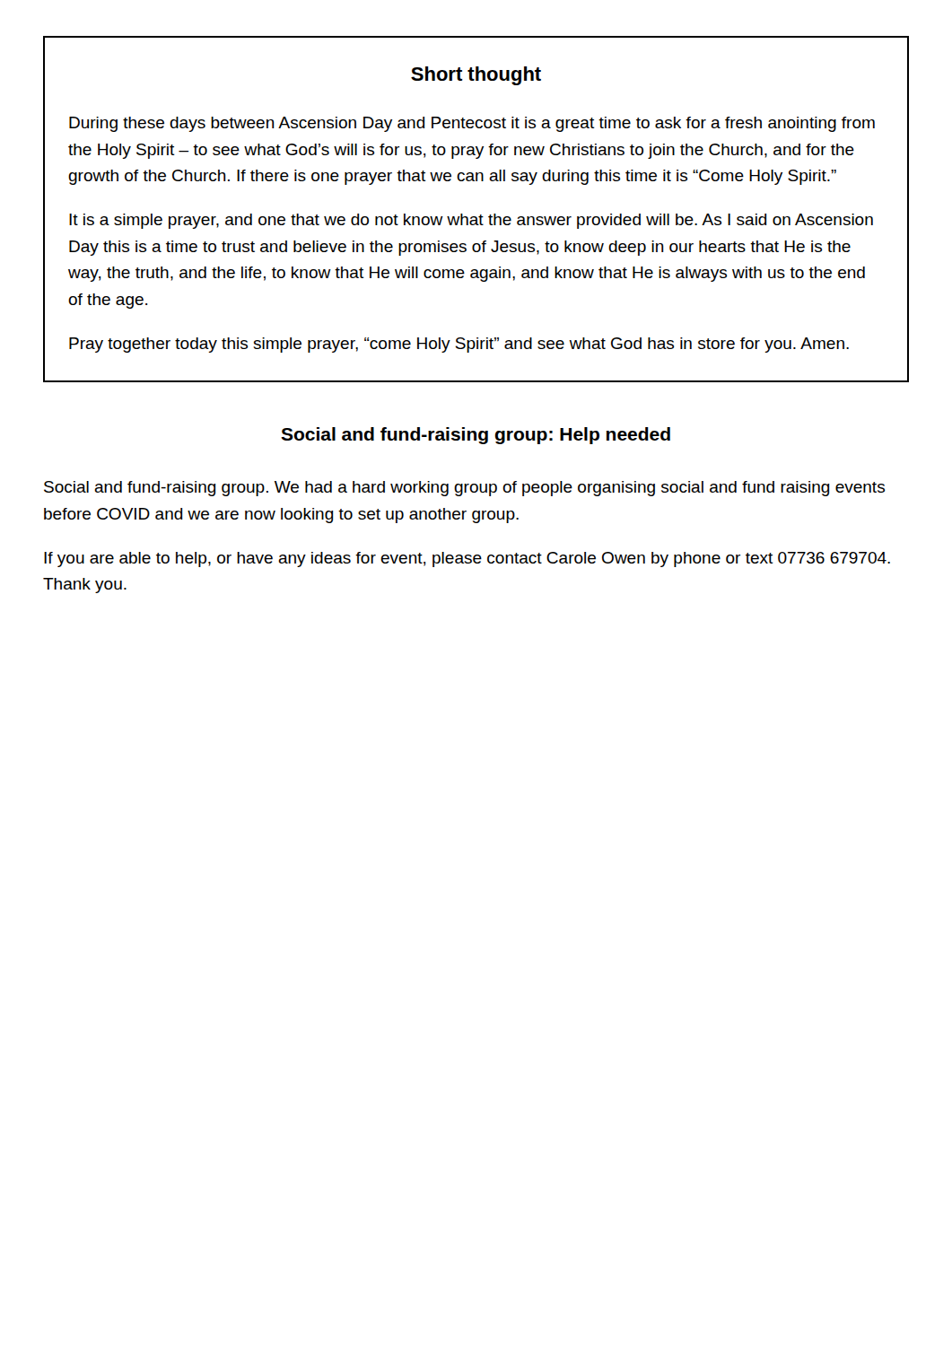Short thought
During these days between Ascension Day and Pentecost it is a great time to ask for a fresh anointing from the Holy Spirit – to see what God’s will is for us, to pray for new Christians to join the Church, and for the growth of the Church. If there is one prayer that we can all say during this time it is “Come Holy Spirit.”
It is a simple prayer, and one that we do not know what the answer provided will be. As I said on Ascension Day this is a time to trust and believe in the promises of Jesus, to know deep in our hearts that He is the way, the truth, and the life, to know that He will come again, and know that He is always with us to the end of the age.
Pray together today this simple prayer, “come Holy Spirit” and see what God has in store for you. Amen.
Social and fund-raising group: Help needed
Social and fund-raising group. We had a hard working group of people organising social and fund raising events before COVID and we are now looking to set up another group.
If you are able to help, or have any ideas for event, please contact Carole Owen by phone or text 07736 679704. Thank you.